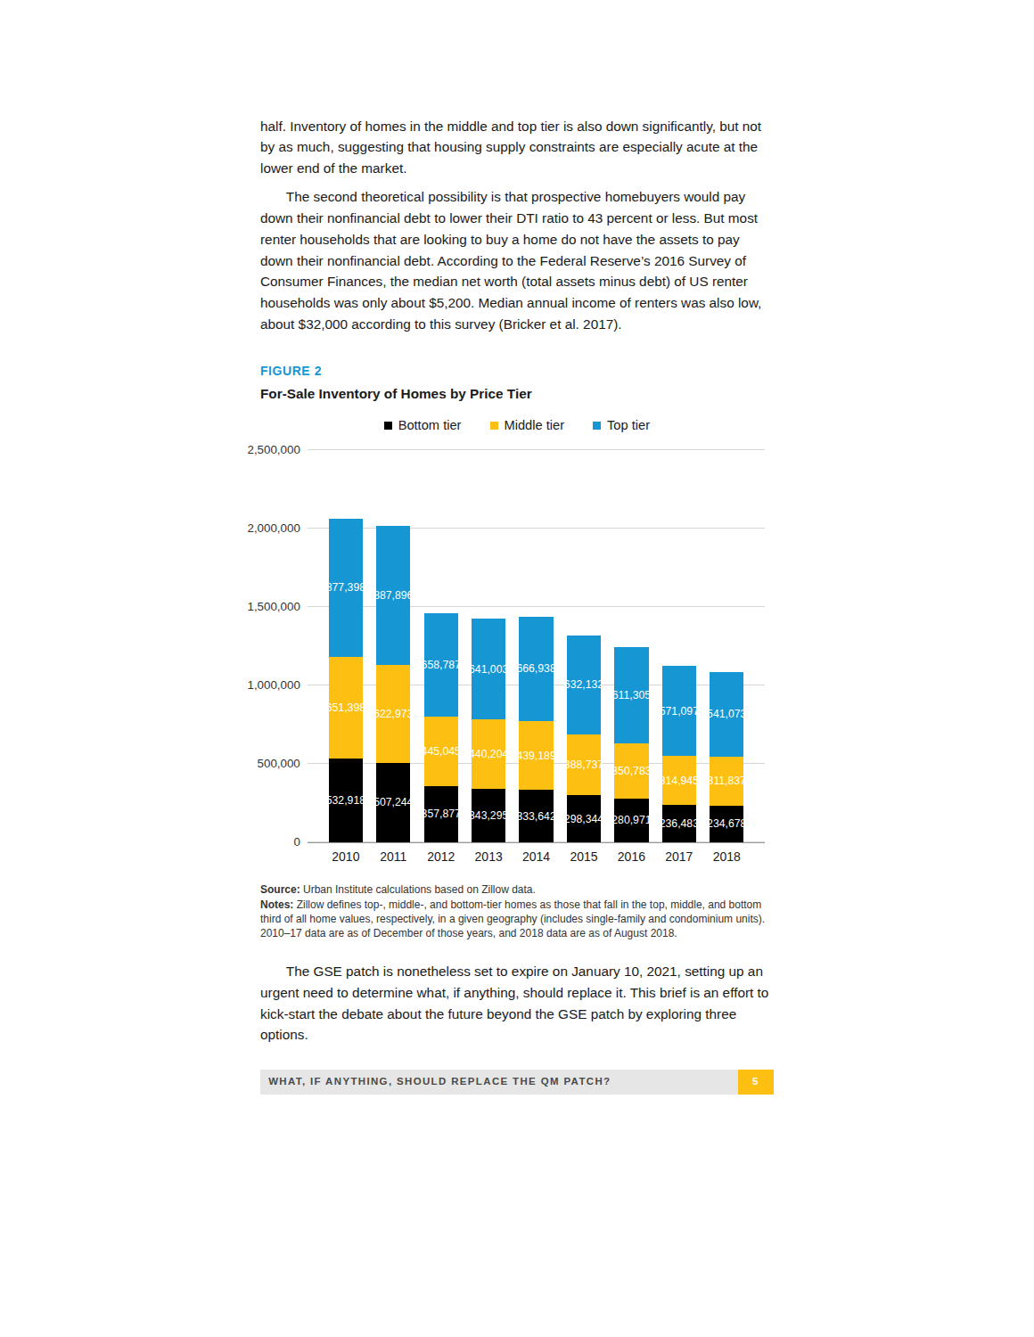half. Inventory of homes in the middle and top tier is also down significantly, but not by as much, suggesting that housing supply constraints are especially acute at the lower end of the market.
The second theoretical possibility is that prospective homebuyers would pay down their nonfinancial debt to lower their DTI ratio to 43 percent or less. But most renter households that are looking to buy a home do not have the assets to pay down their nonfinancial debt. According to the Federal Reserve’s 2016 Survey of Consumer Finances, the median net worth (total assets minus debt) of US renter households was only about $5,200. Median annual income of renters was also low, about $32,000 according to this survey (Bricker et al. 2017).
FIGURE 2
For-Sale Inventory of Homes by Price Tier
Bottom tier
Middle tier
Top tier
2,500,000
2,000,000
1,500,000
1,000,000
500,000
0
877,398
651,398
532,918
887,896
622,973
507,244
658,787
445,045
357,877
641,003
440,204
343,295
666,938
439,189
333,642
632,132
388,737
298,344
611,305
350,783
280,971
571,097
314,945
236,483
541,073
311,837
234,678
2010
2011
2012
2013
2014
2015
2016
2017
2018
Source: Urban Institute calculations based on Zillow data.
Notes: Zillow defines top-, middle-, and bottom-tier homes as those that fall in the top, middle, and bottom third of all home values, respectively, in a given geography (includes single-family and condominium units). 2010–17 data are as of December of those years, and 2018 data are as of August 2018.
The GSE patch is nonetheless set to expire on January 10, 2021, setting up an urgent need to determine what, if anything, should replace it. This brief is an effort to kick-start the debate about the future beyond the GSE patch by exploring three options.
WHAT, IF ANYTHING, SHOULD REPLACE THE QM PATCH?
5